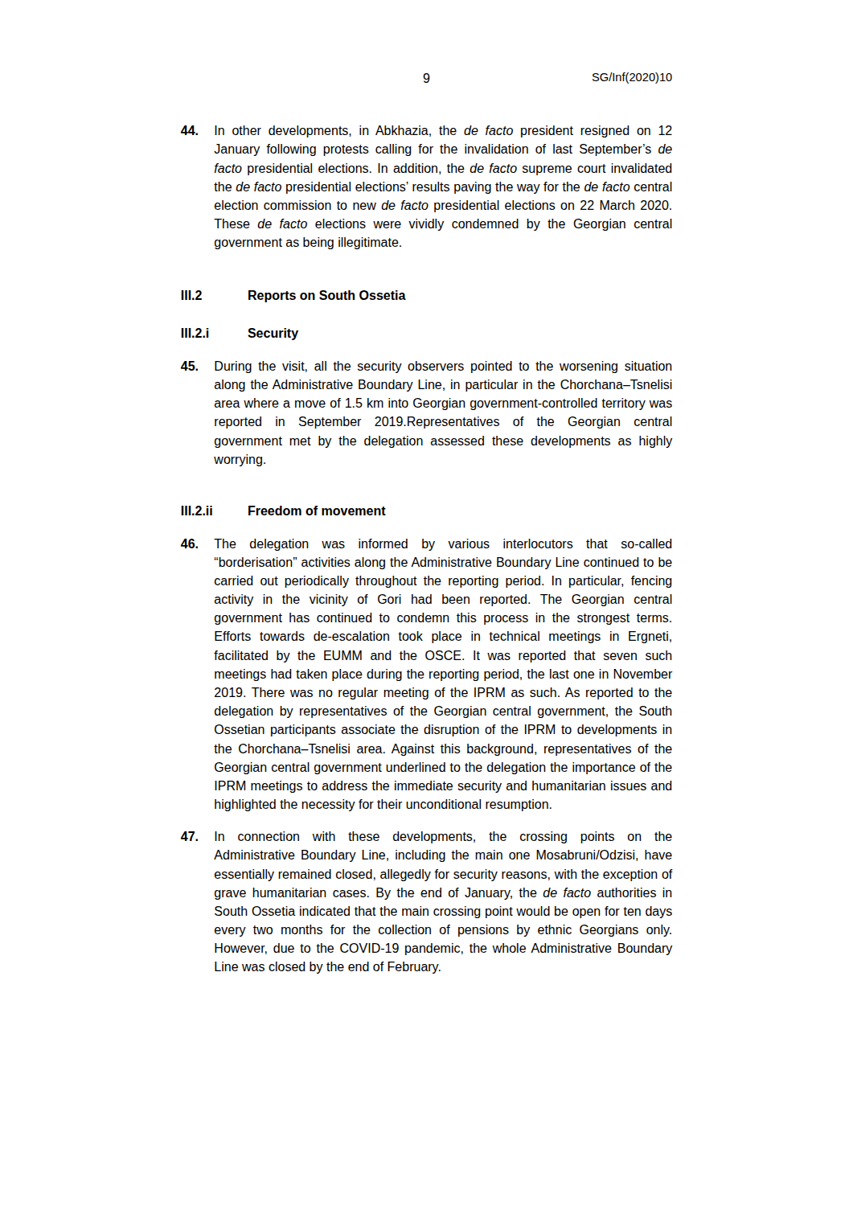9 SG/Inf(2020)10
44.
In other developments, in Abkhazia, the de facto president resigned on 12 January following protests calling for the invalidation of last September’s de facto presidential elections. In addition, the de facto supreme court invalidated the de facto presidential elections’ results paving the way for the de facto central election commission to new de facto presidential elections on 22 March 2020. These de facto elections were vividly condemned by the Georgian central government as being illegitimate.
III.2 Reports on South Ossetia
III.2.i Security
45.
During the visit, all the security observers pointed to the worsening situation along the Administrative Boundary Line, in particular in the Chorchana–Tsnelisi area where a move of 1.5 km into Georgian government-controlled territory was reported in September 2019.Representatives of the Georgian central government met by the delegation assessed these developments as highly worrying.
III.2.ii Freedom of movement
46.
The delegation was informed by various interlocutors that so-called “borderisation” activities along the Administrative Boundary Line continued to be carried out periodically throughout the reporting period. In particular, fencing activity in the vicinity of Gori had been reported. The Georgian central government has continued to condemn this process in the strongest terms. Efforts towards de-escalation took place in technical meetings in Ergneti, facilitated by the EUMM and the OSCE. It was reported that seven such meetings had taken place during the reporting period, the last one in November 2019. There was no regular meeting of the IPRM as such. As reported to the delegation by representatives of the Georgian central government, the South Ossetian participants associate the disruption of the IPRM to developments in the Chorchana–Tsnelisi area. Against this background, representatives of the Georgian central government underlined to the delegation the importance of the IPRM meetings to address the immediate security and humanitarian issues and highlighted the necessity for their unconditional resumption.
47.
In connection with these developments, the crossing points on the Administrative Boundary Line, including the main one Mosabruni/Odzisi, have essentially remained closed, allegedly for security reasons, with the exception of grave humanitarian cases. By the end of January, the de facto authorities in South Ossetia indicated that the main crossing point would be open for ten days every two months for the collection of pensions by ethnic Georgians only. However, due to the COVID-19 pandemic, the whole Administrative Boundary Line was closed by the end of February.